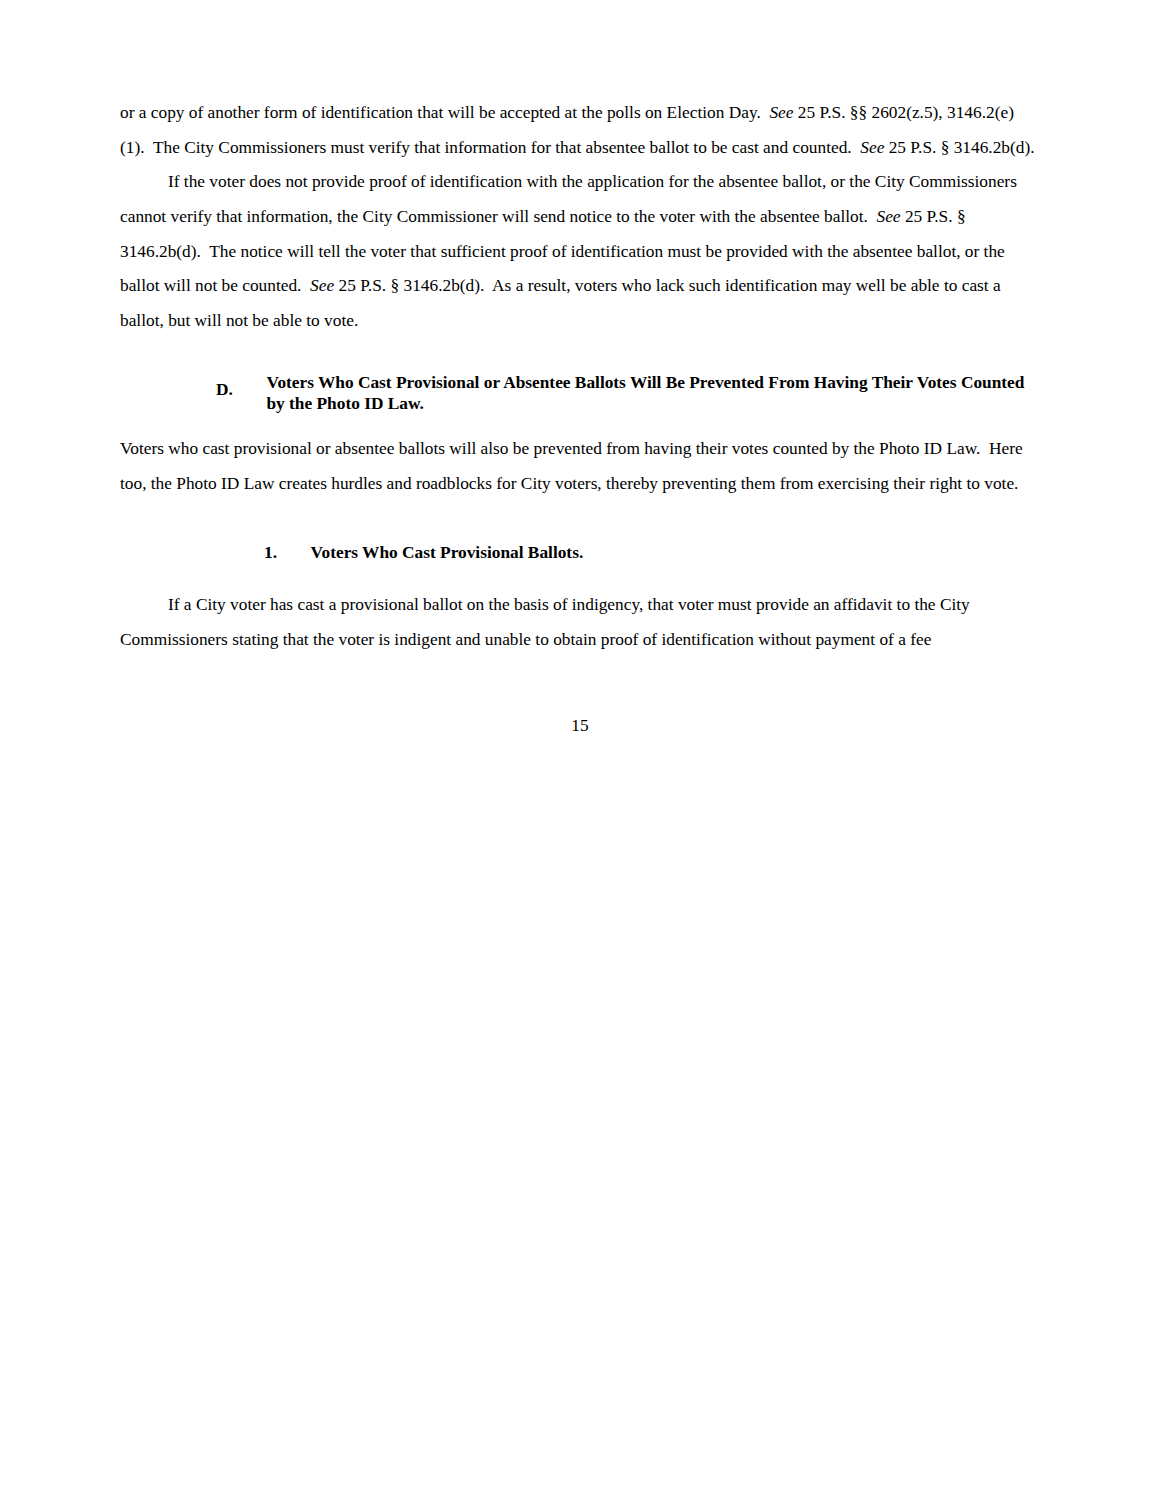or a copy of another form of identification that will be accepted at the polls on Election Day. See 25 P.S. §§ 2602(z.5), 3146.2(e)(1). The City Commissioners must verify that information for that absentee ballot to be cast and counted. See 25 P.S. § 3146.2b(d).
If the voter does not provide proof of identification with the application for the absentee ballot, or the City Commissioners cannot verify that information, the City Commissioner will send notice to the voter with the absentee ballot. See 25 P.S. § 3146.2b(d). The notice will tell the voter that sufficient proof of identification must be provided with the absentee ballot, or the ballot will not be counted. See 25 P.S. § 3146.2b(d). As a result, voters who lack such identification may well be able to cast a ballot, but will not be able to vote.
D.
Voters Who Cast Provisional or Absentee Ballots Will Be Prevented From Having Their Votes Counted by the Photo ID Law.
Voters who cast provisional or absentee ballots will also be prevented from having their votes counted by the Photo ID Law. Here too, the Photo ID Law creates hurdles and roadblocks for City voters, thereby preventing them from exercising their right to vote.
1.
Voters Who Cast Provisional Ballots.
If a City voter has cast a provisional ballot on the basis of indigency, that voter must provide an affidavit to the City Commissioners stating that the voter is indigent and unable to obtain proof of identification without payment of a fee
15